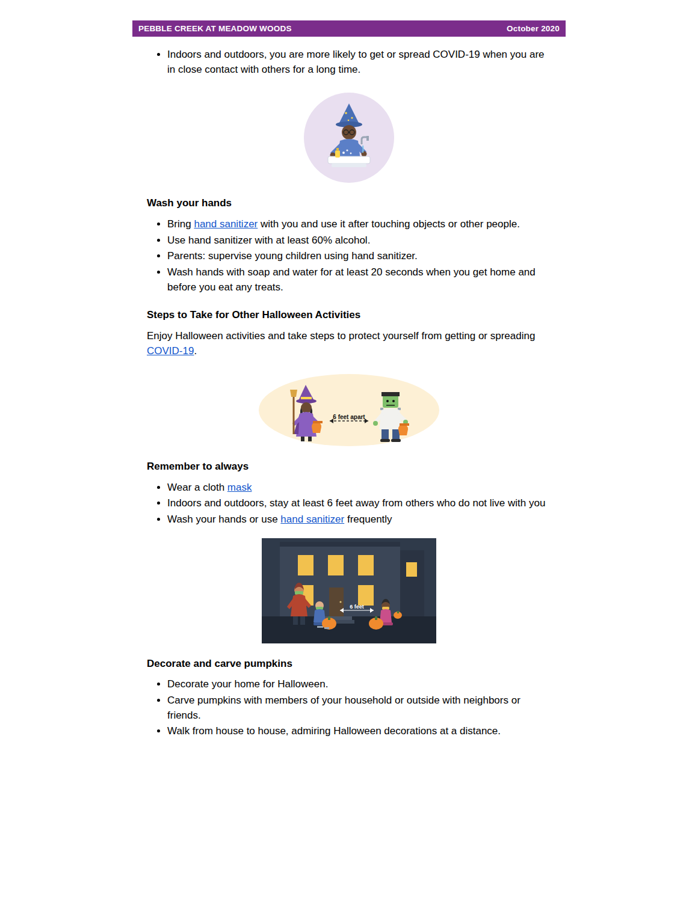Pebble Creek at Meadow Woods October 2020
Indoors and outdoors, you are more likely to get or spread COVID-19 when you are in close contact with others for a long time.
Wash your hands
Bring hand sanitizer with you and use it after touching objects or other people.
Use hand sanitizer with at least 60% alcohol.
Parents: supervise young children using hand sanitizer.
Wash hands with soap and water for at least 20 seconds when you get home and before you eat any treats.
Steps to Take for Other Halloween Activities
Enjoy Halloween activities and take steps to protect yourself from getting or spreading COVID-19.
6 feet apart
Remember to always
Wear a cloth mask
Indoors and outdoors, stay at least 6 feet away from others who do not live with you
Wash your hands or use hand sanitizer frequently
6 feet
Decorate and carve pumpkins
Decorate your home for Halloween.
Carve pumpkins with members of your household or outside with neighbors or friends.
Walk from house to house, admiring Halloween decorations at a distance.